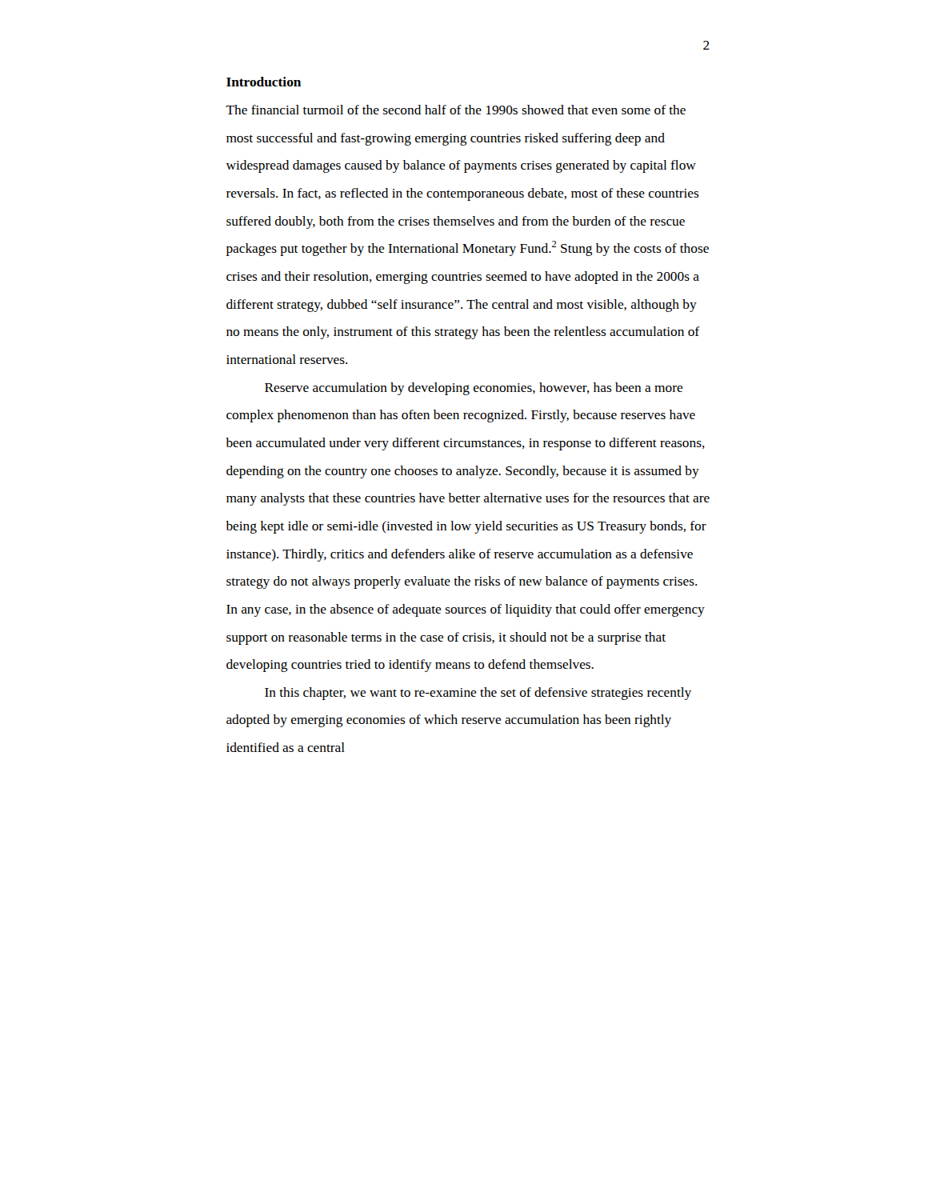2
Introduction
The financial turmoil of the second half of the 1990s showed that even some of the most successful and fast-growing emerging countries risked suffering deep and widespread damages caused by balance of payments crises generated by capital flow reversals. In fact, as reflected in the contemporaneous debate, most of these countries suffered doubly, both from the crises themselves and from the burden of the rescue packages put together by the International Monetary Fund.2 Stung by the costs of those crises and their resolution, emerging countries seemed to have adopted in the 2000s a different strategy, dubbed “self insurance”. The central and most visible, although by no means the only, instrument of this strategy has been the relentless accumulation of international reserves.
Reserve accumulation by developing economies, however, has been a more complex phenomenon than has often been recognized. Firstly, because reserves have been accumulated under very different circumstances, in response to different reasons, depending on the country one chooses to analyze. Secondly, because it is assumed by many analysts that these countries have better alternative uses for the resources that are being kept idle or semi-idle (invested in low yield securities as US Treasury bonds, for instance). Thirdly, critics and defenders alike of reserve accumulation as a defensive strategy do not always properly evaluate the risks of new balance of payments crises. In any case, in the absence of adequate sources of liquidity that could offer emergency support on reasonable terms in the case of crisis, it should not be a surprise that developing countries tried to identify means to defend themselves.
In this chapter, we want to re-examine the set of defensive strategies recently adopted by emerging economies of which reserve accumulation has been rightly identified as a central